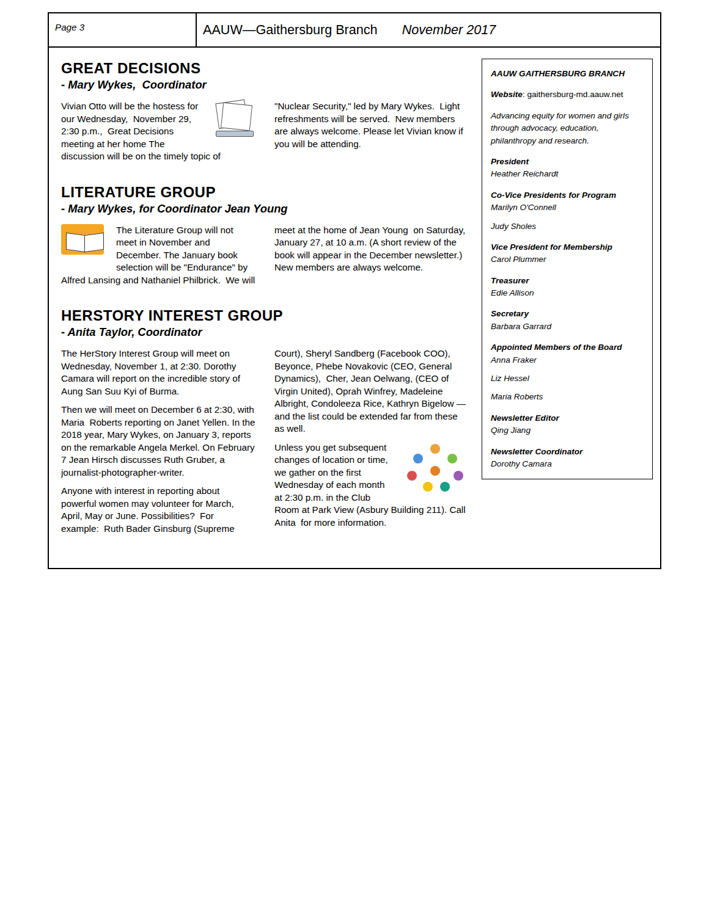Page 3
AAUW—Gaithersburg Branch November 2017
GREAT DECISIONS
- Mary Wykes, Coordinator
Vivian Otto will be the hostess for our Wednesday, November 29, 2:30 p.m., Great Decisions meeting at her home The discussion will be on the timely topic of "Nuclear Security," led by Mary Wykes. Light refreshments will be served. New members are always welcome. Please let Vivian know if you will be attending.
LITERATURE GROUP
- Mary Wykes, for Coordinator Jean Young
The Literature Group will not meet in November and December. The January book selection will be "Endurance" by Alfred Lansing and Nathaniel Philbrick. We will meet at the home of Jean Young on Saturday, January 27, at 10 a.m. (A short review of the book will appear in the December newsletter.) New members are always welcome.
HERSTORY INTEREST GROUP
- Anita Taylor, Coordinator
The HerStory Interest Group will meet on Wednesday, November 1, at 2:30. Dorothy Camara will report on the incredible story of Aung San Suu Kyi of Burma.
Then we will meet on December 6 at 2:30, with Maria Roberts reporting on Janet Yellen. In the 2018 year, Mary Wykes, on January 3, reports on the remarkable Angela Merkel. On February 7 Jean Hirsch discusses Ruth Gruber, a journalist-photographer-writer.
Anyone with interest in reporting about powerful women may volunteer for March, April, May or June. Possibilities? For example: Ruth Bader Ginsburg (Supreme Court), Sheryl Sandberg (Facebook COO), Beyonce, Phebe Novakovic (CEO, General Dynamics), Cher, Jean Oelwang, (CEO of Virgin United), Oprah Winfrey, Madeleine Albright, Condoleeza Rice, Kathryn Bigelow — and the list could be extended far from these as well.
Unless you get subsequent changes of location or time, we gather on the first Wednesday of each month at 2:30 p.m. in the Club Room at Park View (Asbury Building 211). Call Anita for more information.
AAUW GAITHERSBURG BRANCH
Website: gaithersburg-md.aauw.net
Advancing equity for women and girls through advocacy, education, philanthropy and research.
President Heather Reichardt Co-Vice Presidents for Program Marilyn O'Connell Judy Sholes Vice President for Membership Carol Plummer Treasurer Edie Allison Secretary Barbara Garrard Appointed Members of the Board Anna Fraker Liz Hessel Maria Roberts Newsletter Editor Qing Jiang Newsletter Coordinator Dorothy Camara